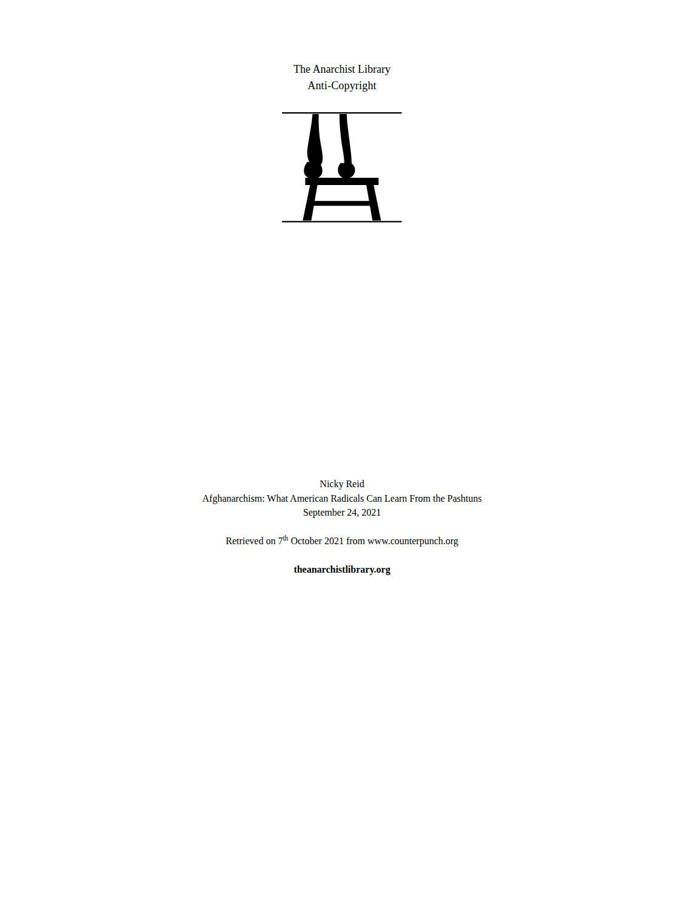The Anarchist Library Anti-Copyright
Nicky Reid Afghanarchism: What American Radicals Can Learn From the Pashtuns September 24, 2021 Retrieved on 7th October 2021 from www.counterpunch.org theanarchistlibrary.org